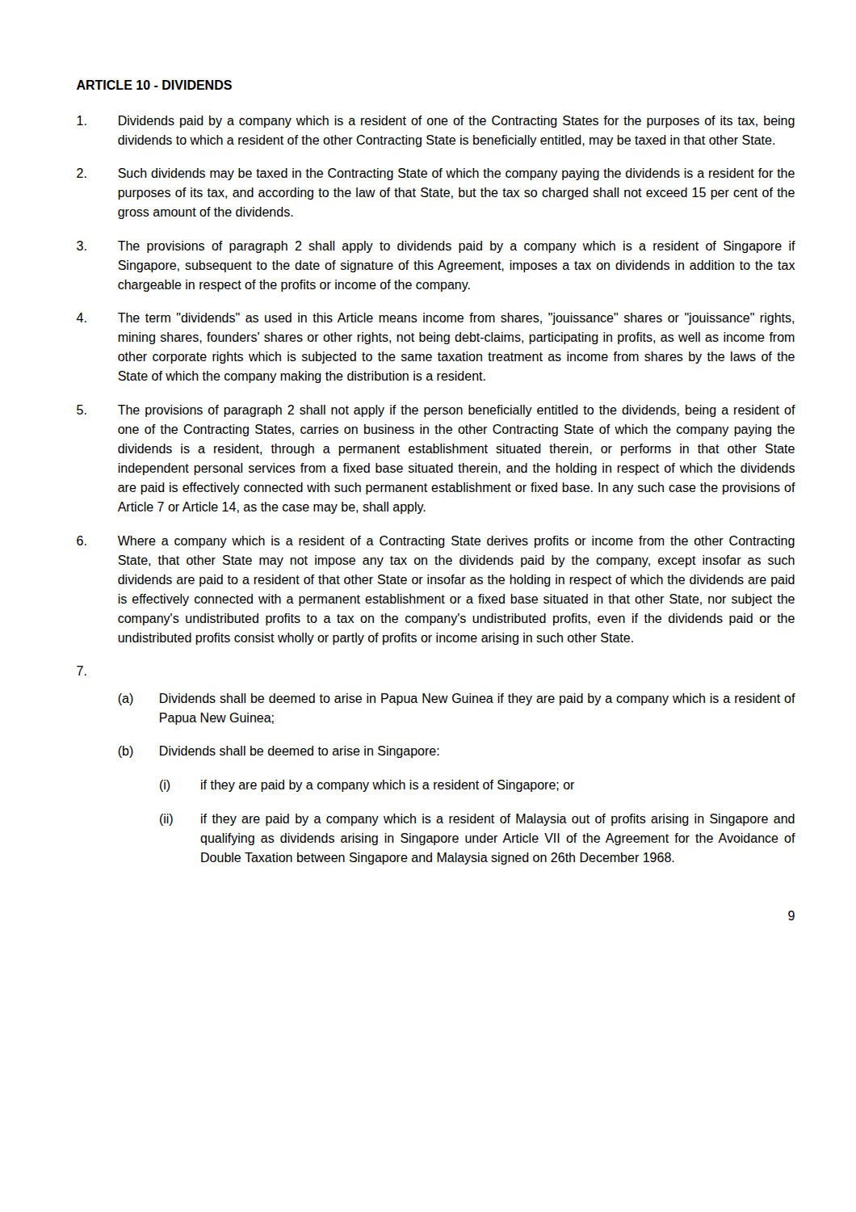ARTICLE 10 - DIVIDENDS
1.
Dividends paid by a company which is a resident of one of the Contracting States for the purposes of its tax, being dividends to which a resident of the other Contracting State is beneficially entitled, may be taxed in that other State.
2.
Such dividends may be taxed in the Contracting State of which the company paying the dividends is a resident for the purposes of its tax, and according to the law of that State, but the tax so charged shall not exceed 15 per cent of the gross amount of the dividends.
3.
The provisions of paragraph 2 shall apply to dividends paid by a company which is a resident of Singapore if Singapore, subsequent to the date of signature of this Agreement, imposes a tax on dividends in addition to the tax chargeable in respect of the profits or income of the company.
4.
The term "dividends" as used in this Article means income from shares, "jouissance" shares or "jouissance" rights, mining shares, founders' shares or other rights, not being debt-claims, participating in profits, as well as income from other corporate rights which is subjected to the same taxation treatment as income from shares by the laws of the State of which the company making the distribution is a resident.
5.
The provisions of paragraph 2 shall not apply if the person beneficially entitled to the dividends, being a resident of one of the Contracting States, carries on business in the other Contracting State of which the company paying the dividends is a resident, through a permanent establishment situated therein, or performs in that other State independent personal services from a fixed base situated therein, and the holding in respect of which the dividends are paid is effectively connected with such permanent establishment or fixed base. In any such case the provisions of Article 7 or Article 14, as the case may be, shall apply.
6.
Where a company which is a resident of a Contracting State derives profits or income from the other Contracting State, that other State may not impose any tax on the dividends paid by the company, except insofar as such dividends are paid to a resident of that other State or insofar as the holding in respect of which the dividends are paid is effectively connected with a permanent establishment or a fixed base situated in that other State, nor subject the company's undistributed profits to a tax on the company's undistributed profits, even if the dividends paid or the undistributed profits consist wholly or partly of profits or income arising in such other State.
7.
(a)
Dividends shall be deemed to arise in Papua New Guinea if they are paid by a company which is a resident of Papua New Guinea;
(b)
Dividends shall be deemed to arise in Singapore:
(i)
if they are paid by a company which is a resident of Singapore; or
(ii)
if they are paid by a company which is a resident of Malaysia out of profits arising in Singapore and qualifying as dividends arising in Singapore under Article VII of the Agreement for the Avoidance of Double Taxation between Singapore and Malaysia signed on 26th December 1968.
9